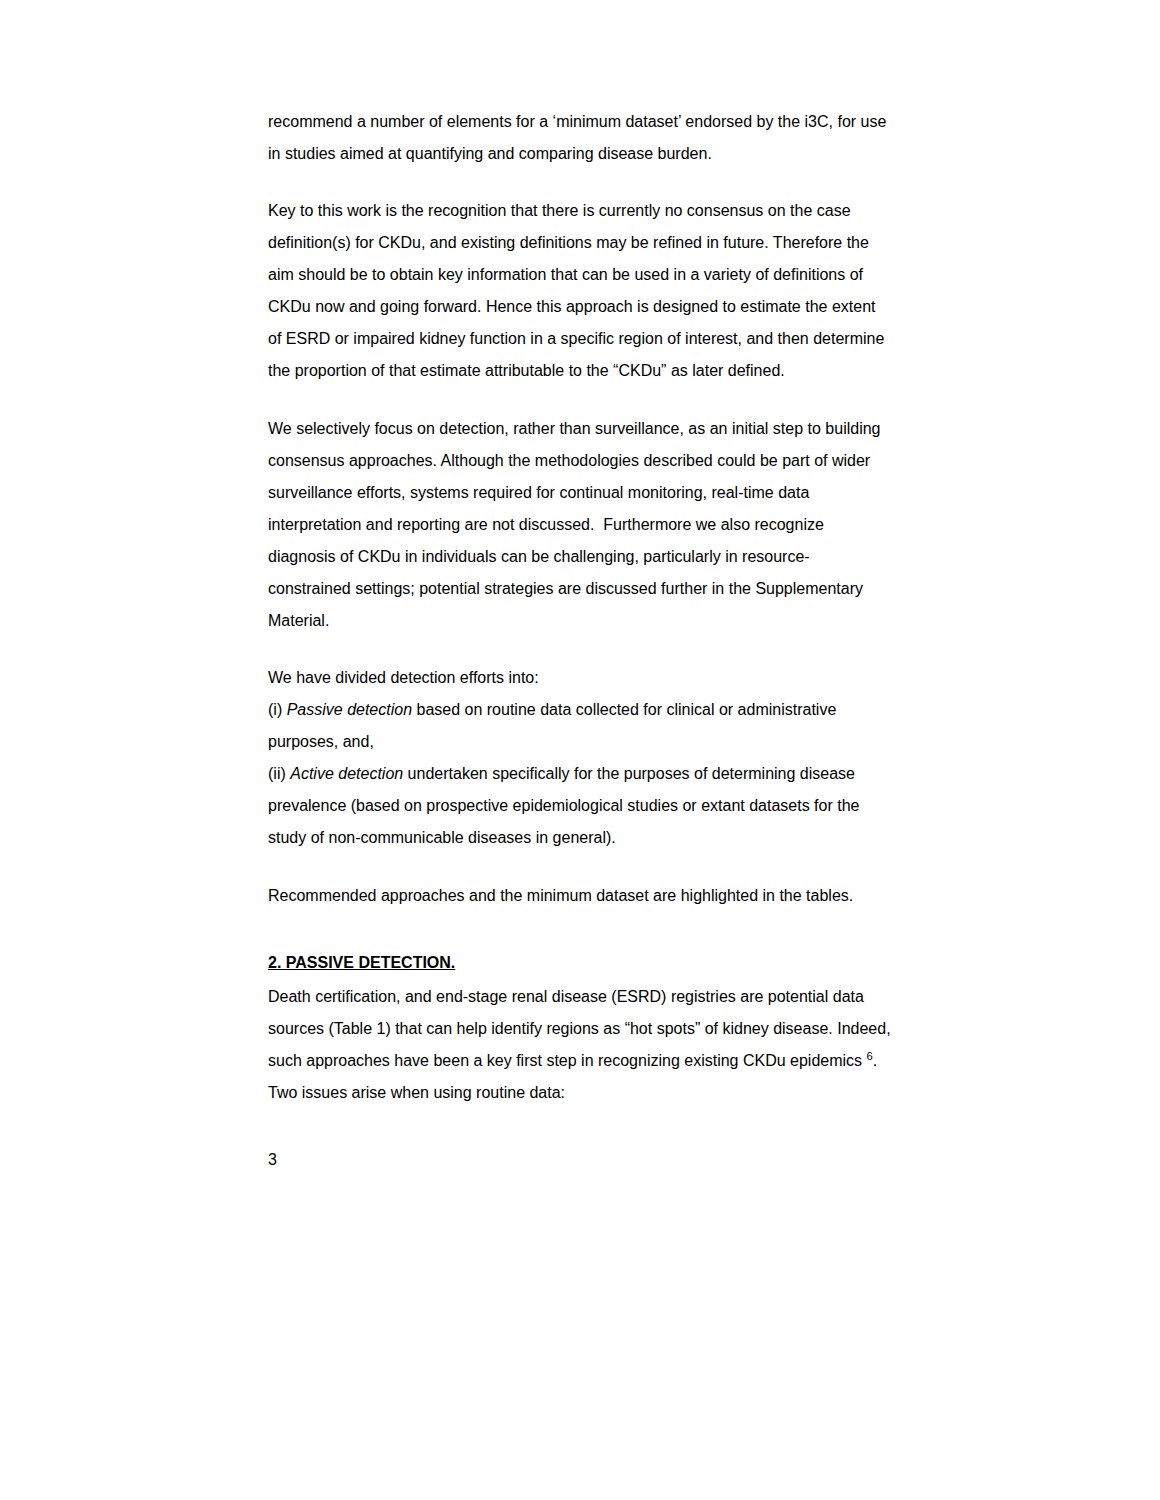recommend a number of elements for a ‘minimum dataset’ endorsed by the i3C, for use in studies aimed at quantifying and comparing disease burden.
Key to this work is the recognition that there is currently no consensus on the case definition(s) for CKDu, and existing definitions may be refined in future. Therefore the aim should be to obtain key information that can be used in a variety of definitions of CKDu now and going forward. Hence this approach is designed to estimate the extent of ESRD or impaired kidney function in a specific region of interest, and then determine the proportion of that estimate attributable to the “CKDu” as later defined.
We selectively focus on detection, rather than surveillance, as an initial step to building consensus approaches. Although the methodologies described could be part of wider surveillance efforts, systems required for continual monitoring, real-time data interpretation and reporting are not discussed. Furthermore we also recognize diagnosis of CKDu in individuals can be challenging, particularly in resource-constrained settings; potential strategies are discussed further in the Supplementary Material.
We have divided detection efforts into:
(i) Passive detection based on routine data collected for clinical or administrative purposes, and,
(ii) Active detection undertaken specifically for the purposes of determining disease prevalence (based on prospective epidemiological studies or extant datasets for the study of non-communicable diseases in general).
Recommended approaches and the minimum dataset are highlighted in the tables.
2. PASSIVE DETECTION.
Death certification, and end-stage renal disease (ESRD) registries are potential data sources (Table 1) that can help identify regions as “hot spots” of kidney disease. Indeed, such approaches have been a key first step in recognizing existing CKDu epidemics 6. Two issues arise when using routine data:
3